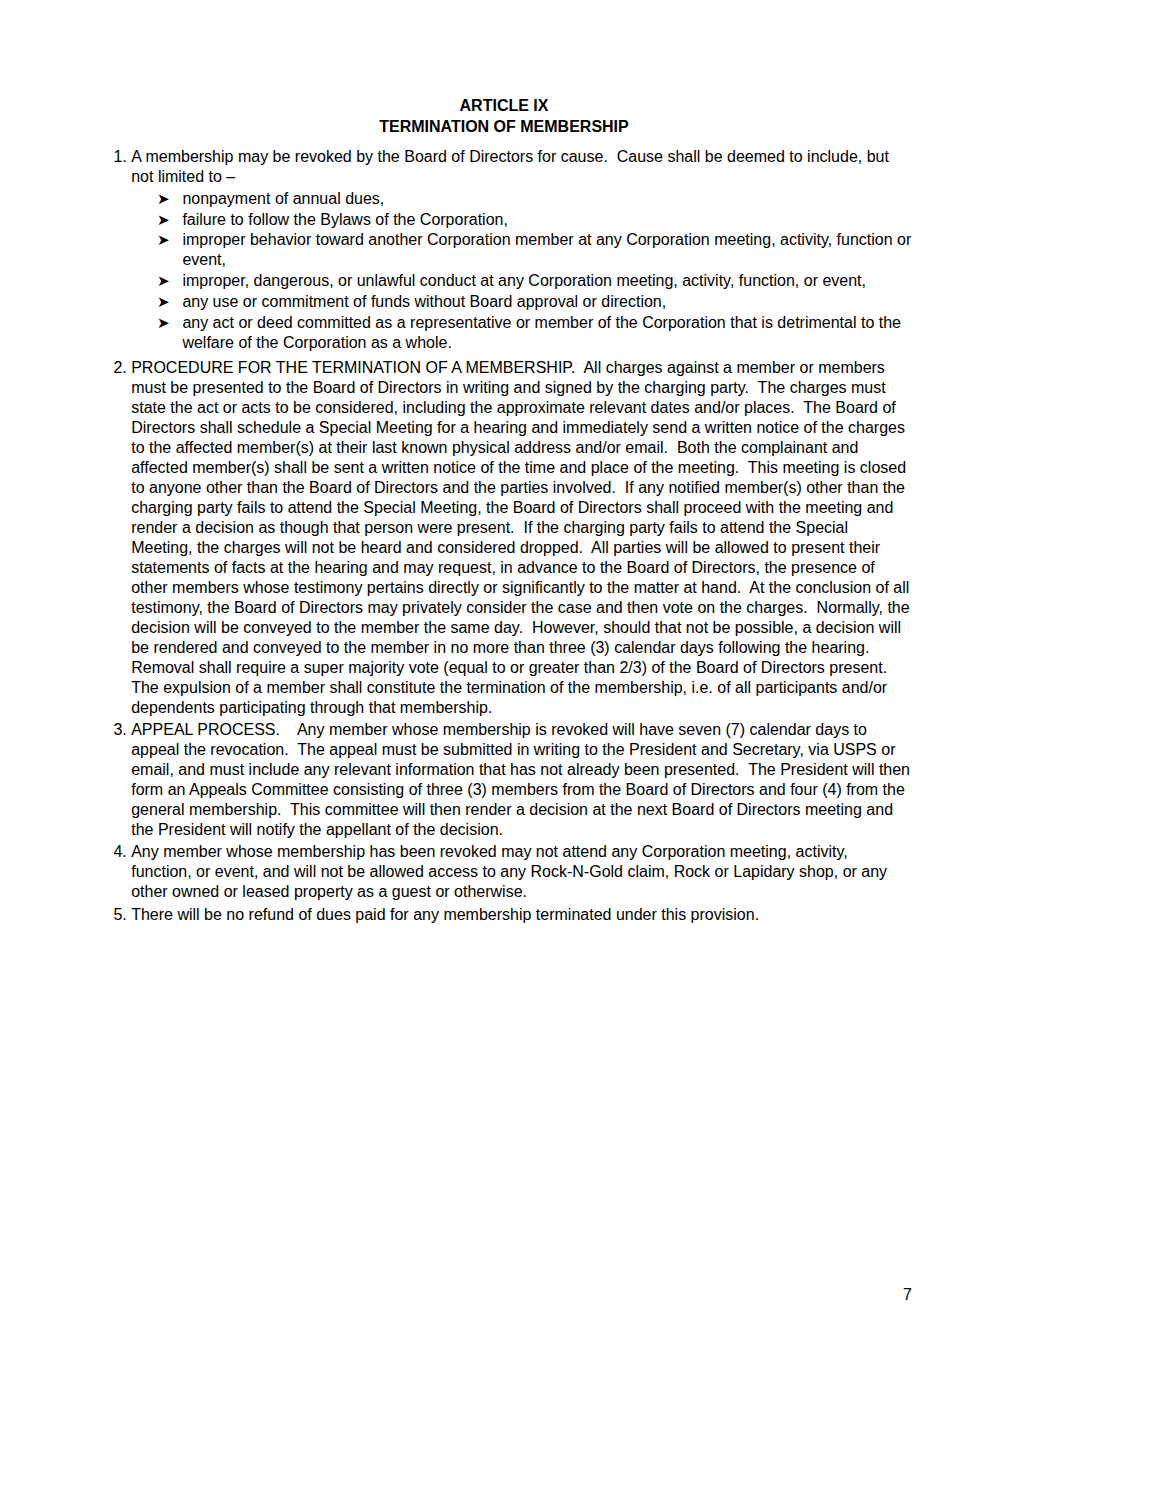ARTICLE IX TERMINATION OF MEMBERSHIP
A membership may be revoked by the Board of Directors for cause. Cause shall be deemed to include, but not limited to –
nonpayment of annual dues,
failure to follow the Bylaws of the Corporation,
improper behavior toward another Corporation member at any Corporation meeting, activity, function or event,
improper, dangerous, or unlawful conduct at any Corporation meeting, activity, function, or event,
any use or commitment of funds without Board approval or direction,
any act or deed committed as a representative or member of the Corporation that is detrimental to the welfare of the Corporation as a whole.
PROCEDURE FOR THE TERMINATION OF A MEMBERSHIP. All charges against a member or members must be presented to the Board of Directors in writing and signed by the charging party. The charges must state the act or acts to be considered, including the approximate relevant dates and/or places. The Board of Directors shall schedule a Special Meeting for a hearing and immediately send a written notice of the charges to the affected member(s) at their last known physical address and/or email. Both the complainant and affected member(s) shall be sent a written notice of the time and place of the meeting. This meeting is closed to anyone other than the Board of Directors and the parties involved. If any notified member(s) other than the charging party fails to attend the Special Meeting, the Board of Directors shall proceed with the meeting and render a decision as though that person were present. If the charging party fails to attend the Special Meeting, the charges will not be heard and considered dropped. All parties will be allowed to present their statements of facts at the hearing and may request, in advance to the Board of Directors, the presence of other members whose testimony pertains directly or significantly to the matter at hand. At the conclusion of all testimony, the Board of Directors may privately consider the case and then vote on the charges. Normally, the decision will be conveyed to the member the same day. However, should that not be possible, a decision will be rendered and conveyed to the member in no more than three (3) calendar days following the hearing. Removal shall require a super majority vote (equal to or greater than 2/3) of the Board of Directors present. The expulsion of a member shall constitute the termination of the membership, i.e. of all participants and/or dependents participating through that membership.
APPEAL PROCESS. Any member whose membership is revoked will have seven (7) calendar days to appeal the revocation. The appeal must be submitted in writing to the President and Secretary, via USPS or email, and must include any relevant information that has not already been presented. The President will then form an Appeals Committee consisting of three (3) members from the Board of Directors and four (4) from the general membership. This committee will then render a decision at the next Board of Directors meeting and the President will notify the appellant of the decision.
Any member whose membership has been revoked may not attend any Corporation meeting, activity, function, or event, and will not be allowed access to any Rock-N-Gold claim, Rock or Lapidary shop, or any other owned or leased property as a guest or otherwise.
There will be no refund of dues paid for any membership terminated under this provision.
7